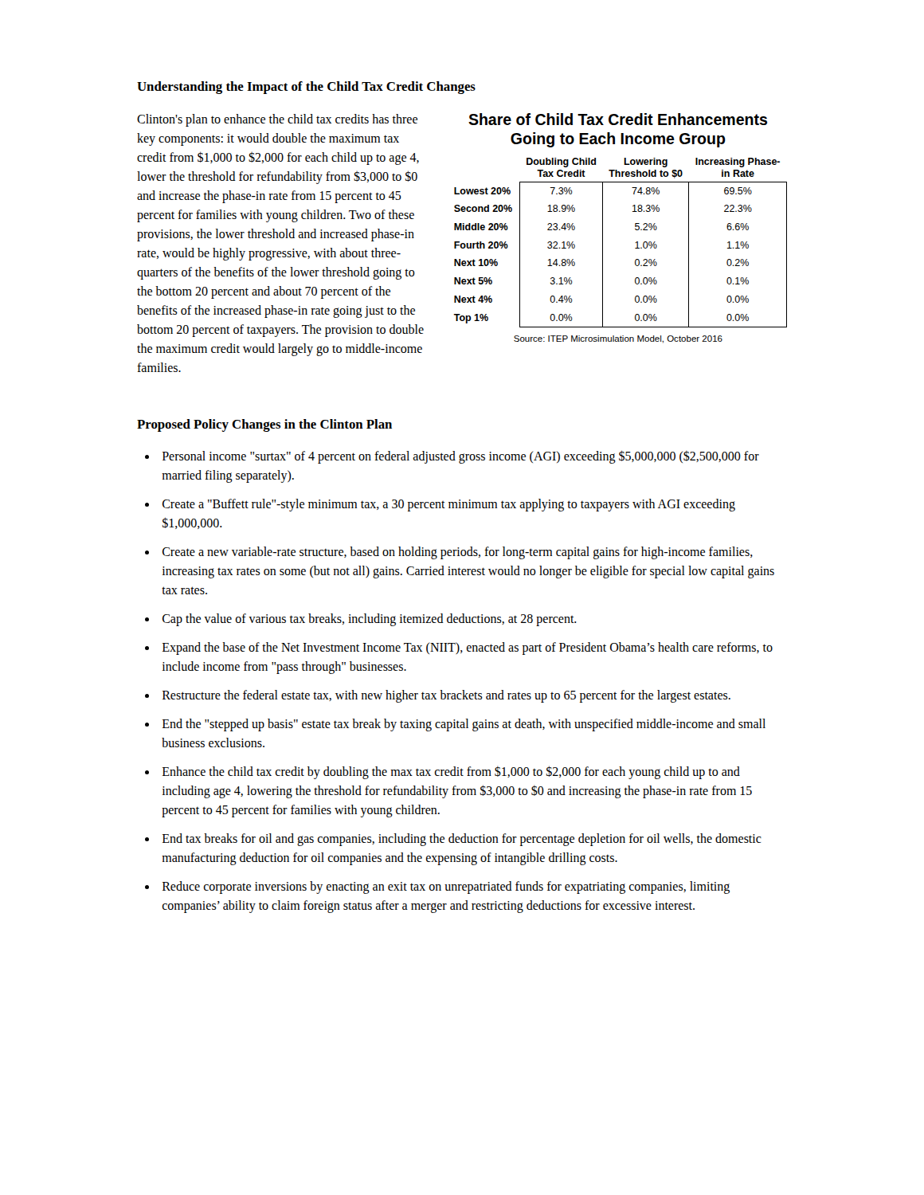Understanding the Impact of the Child Tax Credit Changes
Share of Child Tax Credit Enhancements Going to Each Income Group
| | Doubling Child Tax Credit | Lowering Threshold to $0 | Increasing Phase- in Rate |
| --- | --- | --- | --- |
| Lowest 20% | 7.3% | 74.8% | 69.5% |
| Second 20% | 18.9% | 18.3% | 22.3% |
| Middle 20% | 23.4% | 5.2% | 6.6% |
| Fourth 20% | 32.1% | 1.0% | 1.1% |
| Next 10% | 14.8% | 0.2% | 0.2% |
| Next 5% | 3.1% | 0.0% | 0.1% |
| Next 4% | 0.4% | 0.0% | 0.0% |
| Top 1% | 0.0% | 0.0% | 0.0% |
Source: ITEP Microsimulation Model, October 2016
Clinton's plan to enhance the child tax credits has three key components: it would double the maximum tax credit from $1,000 to $2,000 for each child up to age 4, lower the threshold for refundability from $3,000 to $0 and increase the phase-in rate from 15 percent to 45 percent for families with young children. Two of these provisions, the lower threshold and increased phase-in rate, would be highly progressive, with about three-quarters of the benefits of the lower threshold going to the bottom 20 percent and about 70 percent of the benefits of the increased phase-in rate going just to the bottom 20 percent of taxpayers. The provision to double the maximum credit would largely go to middle-income families.
Proposed Policy Changes in the Clinton Plan
Personal income "surtax" of 4 percent on federal adjusted gross income (AGI) exceeding $5,000,000 ($2,500,000 for married filing separately).
Create a "Buffett rule"-style minimum tax, a 30 percent minimum tax applying to taxpayers with AGI exceeding $1,000,000.
Create a new variable-rate structure, based on holding periods, for long-term capital gains for high-income families, increasing tax rates on some (but not all) gains. Carried interest would no longer be eligible for special low capital gains tax rates.
Cap the value of various tax breaks, including itemized deductions, at 28 percent.
Expand the base of the Net Investment Income Tax (NIIT), enacted as part of President Obama’s health care reforms, to include income from "pass through" businesses.
Restructure the federal estate tax, with new higher tax brackets and rates up to 65 percent for the largest estates.
End the "stepped up basis" estate tax break by taxing capital gains at death, with unspecified middle-income and small business exclusions.
Enhance the child tax credit by doubling the max tax credit from $1,000 to $2,000 for each young child up to and including age 4, lowering the threshold for refundability from $3,000 to $0 and increasing the phase-in rate from 15 percent to 45 percent for families with young children.
End tax breaks for oil and gas companies, including the deduction for percentage depletion for oil wells, the domestic manufacturing deduction for oil companies and the expensing of intangible drilling costs.
Reduce corporate inversions by enacting an exit tax on unrepatriated funds for expatriating companies, limiting companies’ ability to claim foreign status after a merger and restricting deductions for excessive interest.